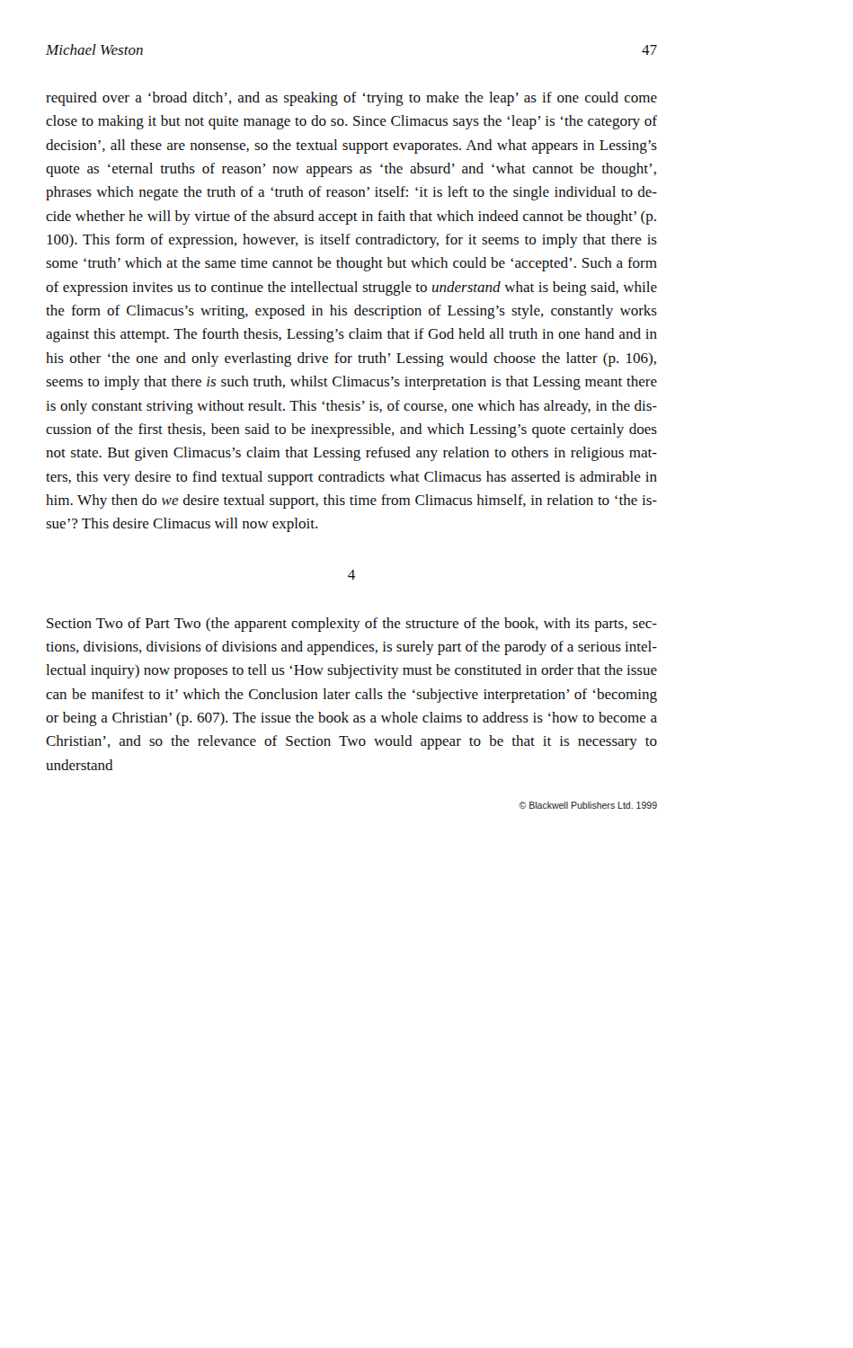Michael Weston 47
required over a ‘broad ditch’, and as speaking of ‘trying to make the leap’ as if one could come close to making it but not quite manage to do so. Since Climacus says the ‘leap’ is ‘the category of decision’, all these are nonsense, so the textual support evaporates. And what appears in Lessing’s quote as ‘eternal truths of reason’ now appears as ‘the absurd’ and ‘what cannot be thought’, phrases which negate the truth of a ‘truth of reason’ itself: ‘it is left to the single individual to decide whether he will by virtue of the absurd accept in faith that which indeed cannot be thought’ (p. 100). This form of expression, however, is itself contradictory, for it seems to imply that there is some ‘truth’ which at the same time cannot be thought but which could be ‘accepted’. Such a form of expression invites us to continue the intellectual struggle to understand what is being said, while the form of Climacus’s writing, exposed in his description of Lessing’s style, constantly works against this attempt. The fourth thesis, Lessing’s claim that if God held all truth in one hand and in his other ‘the one and only everlasting drive for truth’ Lessing would choose the latter (p. 106), seems to imply that there is such truth, whilst Climacus’s interpretation is that Lessing meant there is only constant striving without result. This ‘thesis’ is, of course, one which has already, in the discussion of the first thesis, been said to be inexpressible, and which Lessing’s quote certainly does not state. But given Climacus’s claim that Lessing refused any relation to others in religious matters, this very desire to find textual support contradicts what Climacus has asserted is admirable in him. Why then do we desire textual support, this time from Climacus himself, in relation to ‘the issue’? This desire Climacus will now exploit.
4
Section Two of Part Two (the apparent complexity of the structure of the book, with its parts, sections, divisions, divisions of divisions and appendices, is surely part of the parody of a serious intellectual inquiry) now proposes to tell us ‘How subjectivity must be constituted in order that the issue can be manifest to it’ which the Conclusion later calls the ‘subjective interpretation’ of ‘becoming or being a Christian’ (p. 607). The issue the book as a whole claims to address is ‘how to become a Christian’, and so the relevance of Section Two would appear to be that it is necessary to understand
© Blackwell Publishers Ltd. 1999